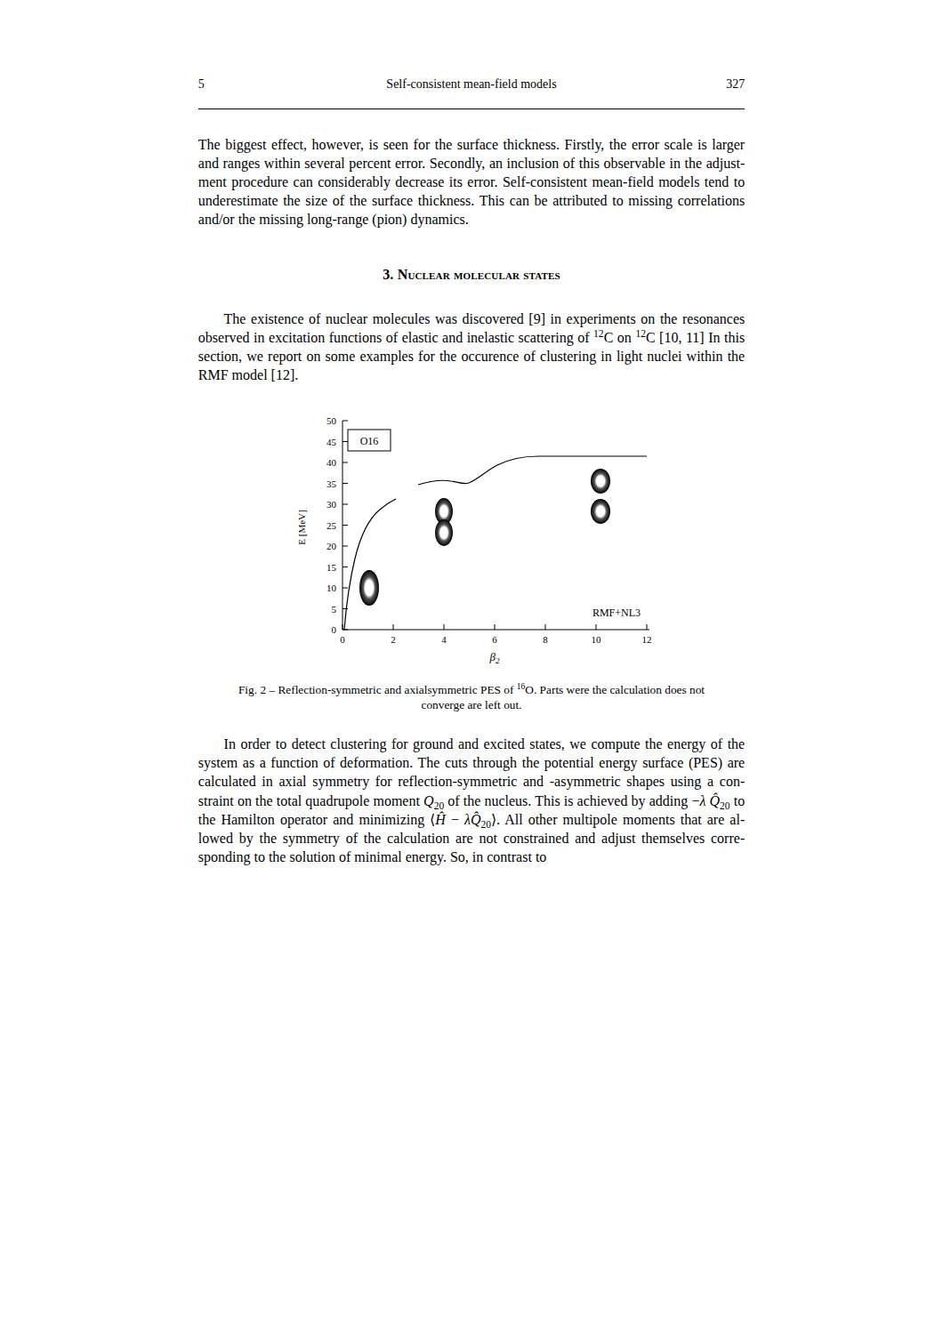5
Self-consistent mean-field models
327
The biggest effect, however, is seen for the surface thickness. Firstly, the error scale is larger and ranges within several percent error. Secondly, an inclusion of this observable in the adjustment procedure can considerably decrease its error. Self-consistent mean-field models tend to underestimate the size of the surface thickness. This can be attributed to missing correlations and/or the missing long-range (pion) dynamics.
3. Nuclear molecular states
The existence of nuclear molecules was discovered [9] in experiments on the resonances observed in excitation functions of elastic and inelastic scattering of 12C on 12C [10, 11] In this section, we report on some examples for the occurence of clustering in light nuclei within the RMF model [12].
0 5 10 15 20 25 30 35 40 45 50 0 2 4 6 8 10 12 E [MeV] β2 O16 RMF+NL3
Fig. 2 – Reflection-symmetric and axialsymmetric PES of 16O. Parts were the calculation does not converge are left out.
In order to detect clustering for ground and excited states, we compute the energy of the system as a function of deformation. The cuts through the potential energy surface (PES) are calculated in axial symmetry for reflection-symmetric and -asymmetric shapes using a constraint on the total quadrupole moment Q20 of the nucleus. This is achieved by adding −λ Q̂20 to the Hamilton operator and minimizing ⟨Ĥ − λQ̂20⟩. All other multipole moments that are allowed by the symmetry of the calculation are not constrained and adjust themselves corresponding to the solution of minimal energy. So, in contrast to